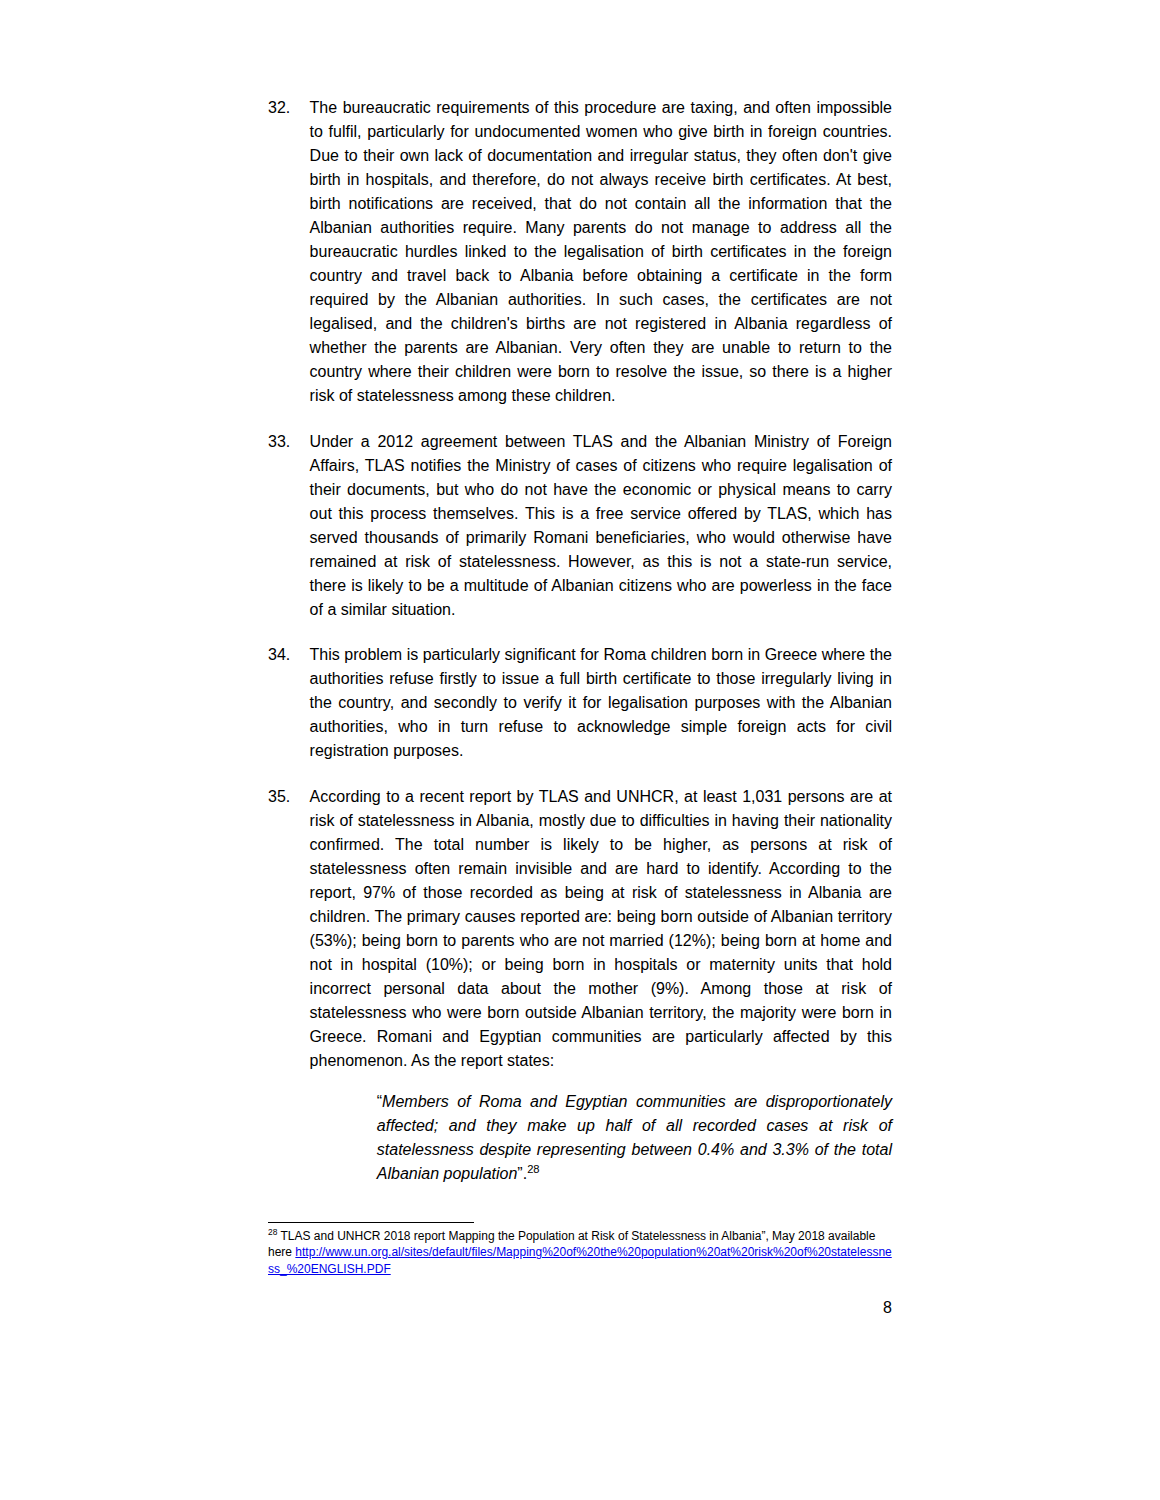32. The bureaucratic requirements of this procedure are taxing, and often impossible to fulfil, particularly for undocumented women who give birth in foreign countries. Due to their own lack of documentation and irregular status, they often don't give birth in hospitals, and therefore, do not always receive birth certificates. At best, birth notifications are received, that do not contain all the information that the Albanian authorities require. Many parents do not manage to address all the bureaucratic hurdles linked to the legalisation of birth certificates in the foreign country and travel back to Albania before obtaining a certificate in the form required by the Albanian authorities. In such cases, the certificates are not legalised, and the children's births are not registered in Albania regardless of whether the parents are Albanian. Very often they are unable to return to the country where their children were born to resolve the issue, so there is a higher risk of statelessness among these children.
33. Under a 2012 agreement between TLAS and the Albanian Ministry of Foreign Affairs, TLAS notifies the Ministry of cases of citizens who require legalisation of their documents, but who do not have the economic or physical means to carry out this process themselves. This is a free service offered by TLAS, which has served thousands of primarily Romani beneficiaries, who would otherwise have remained at risk of statelessness. However, as this is not a state-run service, there is likely to be a multitude of Albanian citizens who are powerless in the face of a similar situation.
34. This problem is particularly significant for Roma children born in Greece where the authorities refuse firstly to issue a full birth certificate to those irregularly living in the country, and secondly to verify it for legalisation purposes with the Albanian authorities, who in turn refuse to acknowledge simple foreign acts for civil registration purposes.
35. According to a recent report by TLAS and UNHCR, at least 1,031 persons are at risk of statelessness in Albania, mostly due to difficulties in having their nationality confirmed. The total number is likely to be higher, as persons at risk of statelessness often remain invisible and are hard to identify. According to the report, 97% of those recorded as being at risk of statelessness in Albania are children. The primary causes reported are: being born outside of Albanian territory (53%); being born to parents who are not married (12%); being born at home and not in hospital (10%); or being born in hospitals or maternity units that hold incorrect personal data about the mother (9%). Among those at risk of statelessness who were born outside Albanian territory, the majority were born in Greece. Romani and Egyptian communities are particularly affected by this phenomenon. As the report states:
“Members of Roma and Egyptian communities are disproportionately affected; and they make up half of all recorded cases at risk of statelessness despite representing between 0.4% and 3.3% of the total Albanian population”.28
28 TLAS and UNHCR 2018 report Mapping the Population at Risk of Statelessness in Albania”, May 2018 available here http://www.un.org.al/sites/default/files/Mapping%20of%20the%20population%20at%20risk%20of%20statelessness_%20ENGLISH.PDF
8